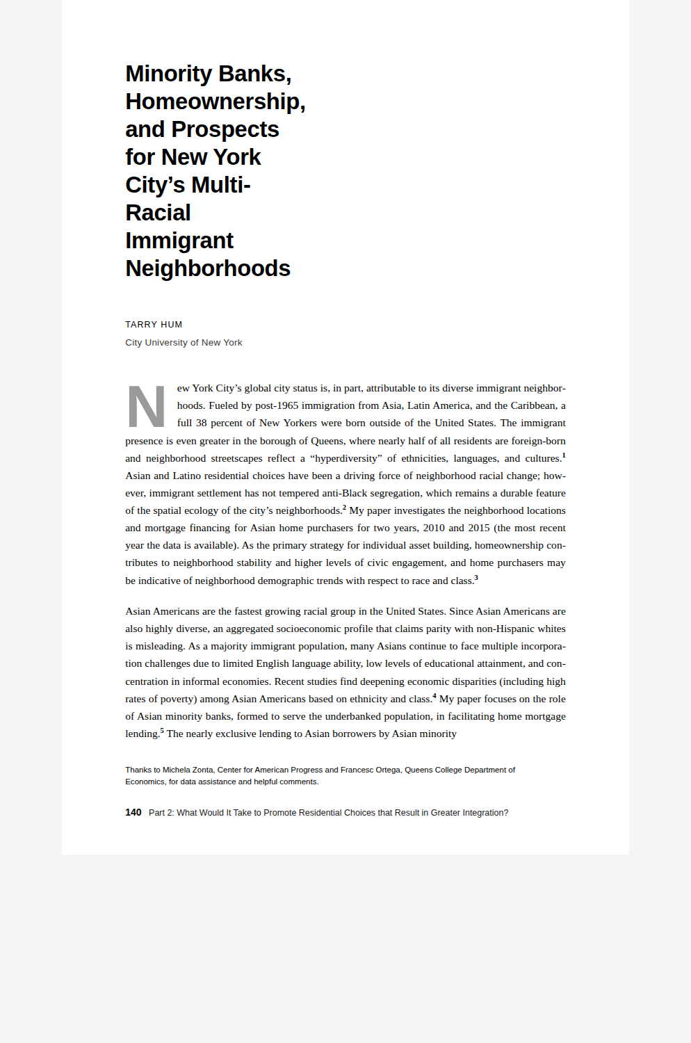Minority Banks, Homeownership, and Prospects for New York City’s Multi-Racial Immigrant Neighborhoods
Tarry Hum
City University of New York
New York City’s global city status is, in part, attributable to its diverse immigrant neighborhoods. Fueled by post-1965 immigration from Asia, Latin America, and the Caribbean, a full 38 percent of New Yorkers were born outside of the United States. The immigrant presence is even greater in the borough of Queens, where nearly half of all residents are foreign-born and neighborhood streetscapes reflect a “hyperdiversity” of ethnicities, languages, and cultures.1 Asian and Latino residential choices have been a driving force of neighborhood racial change; however, immigrant settlement has not tempered anti-Black segregation, which remains a durable feature of the spatial ecology of the city’s neighborhoods.2 My paper investigates the neighborhood locations and mortgage financing for Asian home purchasers for two years, 2010 and 2015 (the most recent year the data is available). As the primary strategy for individual asset building, homeownership contributes to neighborhood stability and higher levels of civic engagement, and home purchasers may be indicative of neighborhood demographic trends with respect to race and class.3
Asian Americans are the fastest growing racial group in the United States. Since Asian Americans are also highly diverse, an aggregated socioeconomic profile that claims parity with non-Hispanic whites is misleading. As a majority immigrant population, many Asians continue to face multiple incorporation challenges due to limited English language ability, low levels of educational attainment, and concentration in informal economies. Recent studies find deepening economic disparities (including high rates of poverty) among Asian Americans based on ethnicity and class.4 My paper focuses on the role of Asian minority banks, formed to serve the underbanked population, in facilitating home mortgage lending.5 The nearly exclusive lending to Asian borrowers by Asian minority
Thanks to Michela Zonta, Center for American Progress and Francesc Ortega, Queens College Department of Economics, for data assistance and helpful comments.
140 Part 2: What Would It Take to Promote Residential Choices that Result in Greater Integration?